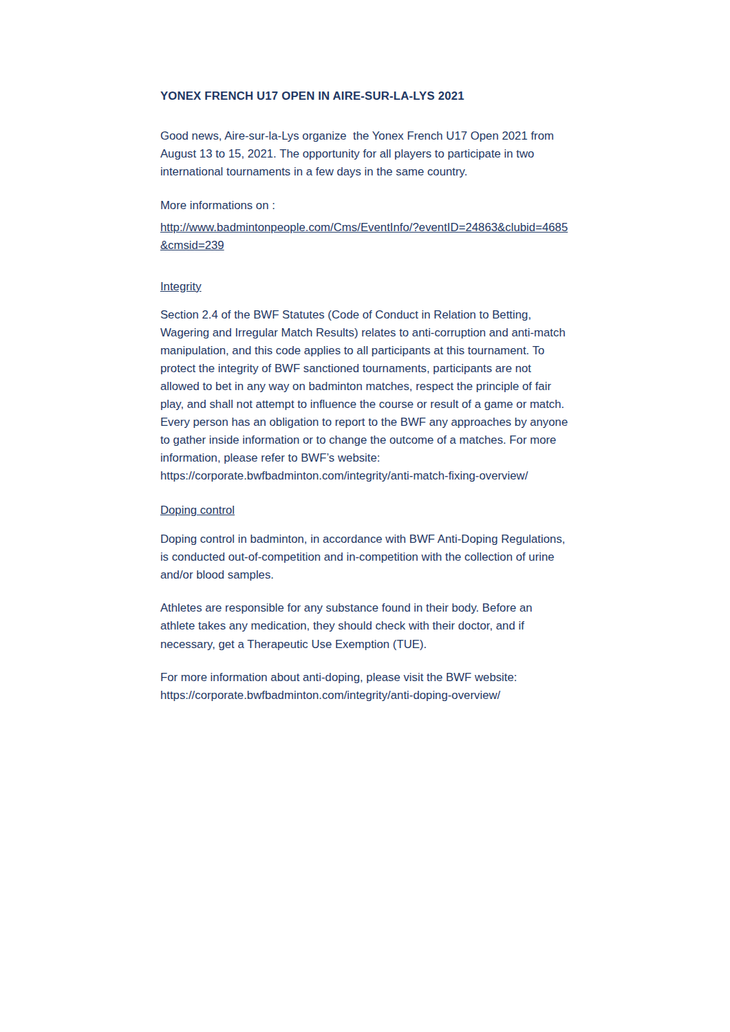Yonex French U17 Open in Aire-sur-la-Lys 2021
Good news, Aire-sur-la-Lys organize the Yonex French U17 Open 2021 from August 13 to 15, 2021. The opportunity for all players to participate in two international tournaments in a few days in the same country.
More informations on :
http://www.badmintonpeople.com/Cms/EventInfo/?eventID=24863&clubid=4685&cmsid=239
Integrity
Section 2.4 of the BWF Statutes (Code of Conduct in Relation to Betting, Wagering and Irregular Match Results) relates to anti-corruption and anti-match manipulation, and this code applies to all participants at this tournament. To protect the integrity of BWF sanctioned tournaments, participants are not allowed to bet in any way on badminton matches, respect the principle of fair play, and shall not attempt to influence the course or result of a game or match. Every person has an obligation to report to the BWF any approaches by anyone to gather inside information or to change the outcome of a matches. For more information, please refer to BWF’s website: https://corporate.bwfbadminton.com/integrity/anti-match-fixing-overview/
Doping control
Doping control in badminton, in accordance with BWF Anti-Doping Regulations, is conducted out-of-competition and in-competition with the collection of urine and/or blood samples.
Athletes are responsible for any substance found in their body. Before an athlete takes any medication, they should check with their doctor, and if necessary, get a Therapeutic Use Exemption (TUE).
For more information about anti-doping, please visit the BWF website: https://corporate.bwfbadminton.com/integrity/anti-doping-overview/